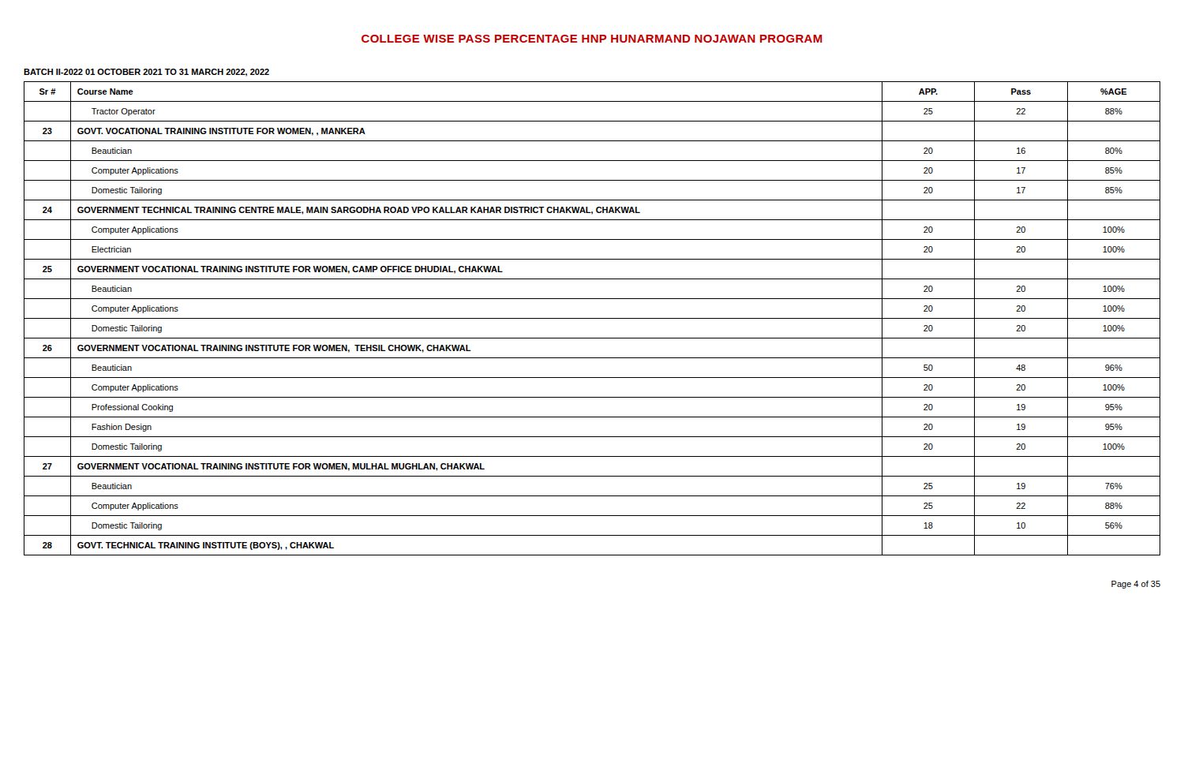COLLEGE WISE PASS PERCENTAGE HNP HUNARMAND NOJAWAN PROGRAM
BATCH II-2022 01 OCTOBER 2021 TO 31 MARCH 2022, 2022
| Sr # | Course Name | APP. | Pass | %AGE |
| --- | --- | --- | --- | --- |
| | Tractor Operator | 25 | 22 | 88% |
| 23 | GOVT. VOCATIONAL TRAINING INSTITUTE FOR WOMEN, , MANKERA | | | |
| | Beautician | 20 | 16 | 80% |
| | Computer Applications | 20 | 17 | 85% |
| | Domestic Tailoring | 20 | 17 | 85% |
| 24 | GOVERNMENT TECHNICAL TRAINING CENTRE MALE, MAIN SARGODHA ROAD VPO KALLAR KAHAR DISTRICT CHAKWAL, CHAKWAL | | | |
| | Computer Applications | 20 | 20 | 100% |
| | Electrician | 20 | 20 | 100% |
| 25 | GOVERNMENT VOCATIONAL TRAINING INSTITUTE FOR WOMEN, CAMP OFFICE DHUDIAL, CHAKWAL | | | |
| | Beautician | 20 | 20 | 100% |
| | Computer Applications | 20 | 20 | 100% |
| | Domestic Tailoring | 20 | 20 | 100% |
| 26 | GOVERNMENT VOCATIONAL TRAINING INSTITUTE FOR WOMEN, TEHSIL CHOWK, CHAKWAL | | | |
| | Beautician | 50 | 48 | 96% |
| | Computer Applications | 20 | 20 | 100% |
| | Professional Cooking | 20 | 19 | 95% |
| | Fashion Design | 20 | 19 | 95% |
| | Domestic Tailoring | 20 | 20 | 100% |
| 27 | GOVERNMENT VOCATIONAL TRAINING INSTITUTE FOR WOMEN, MULHAL MUGHLAN, CHAKWAL | | | |
| | Beautician | 25 | 19 | 76% |
| | Computer Applications | 25 | 22 | 88% |
| | Domestic Tailoring | 18 | 10 | 56% |
| 28 | GOVT. TECHNICAL TRAINING INSTITUTE (BOYS), , CHAKWAL | | | |
Page 4 of 35